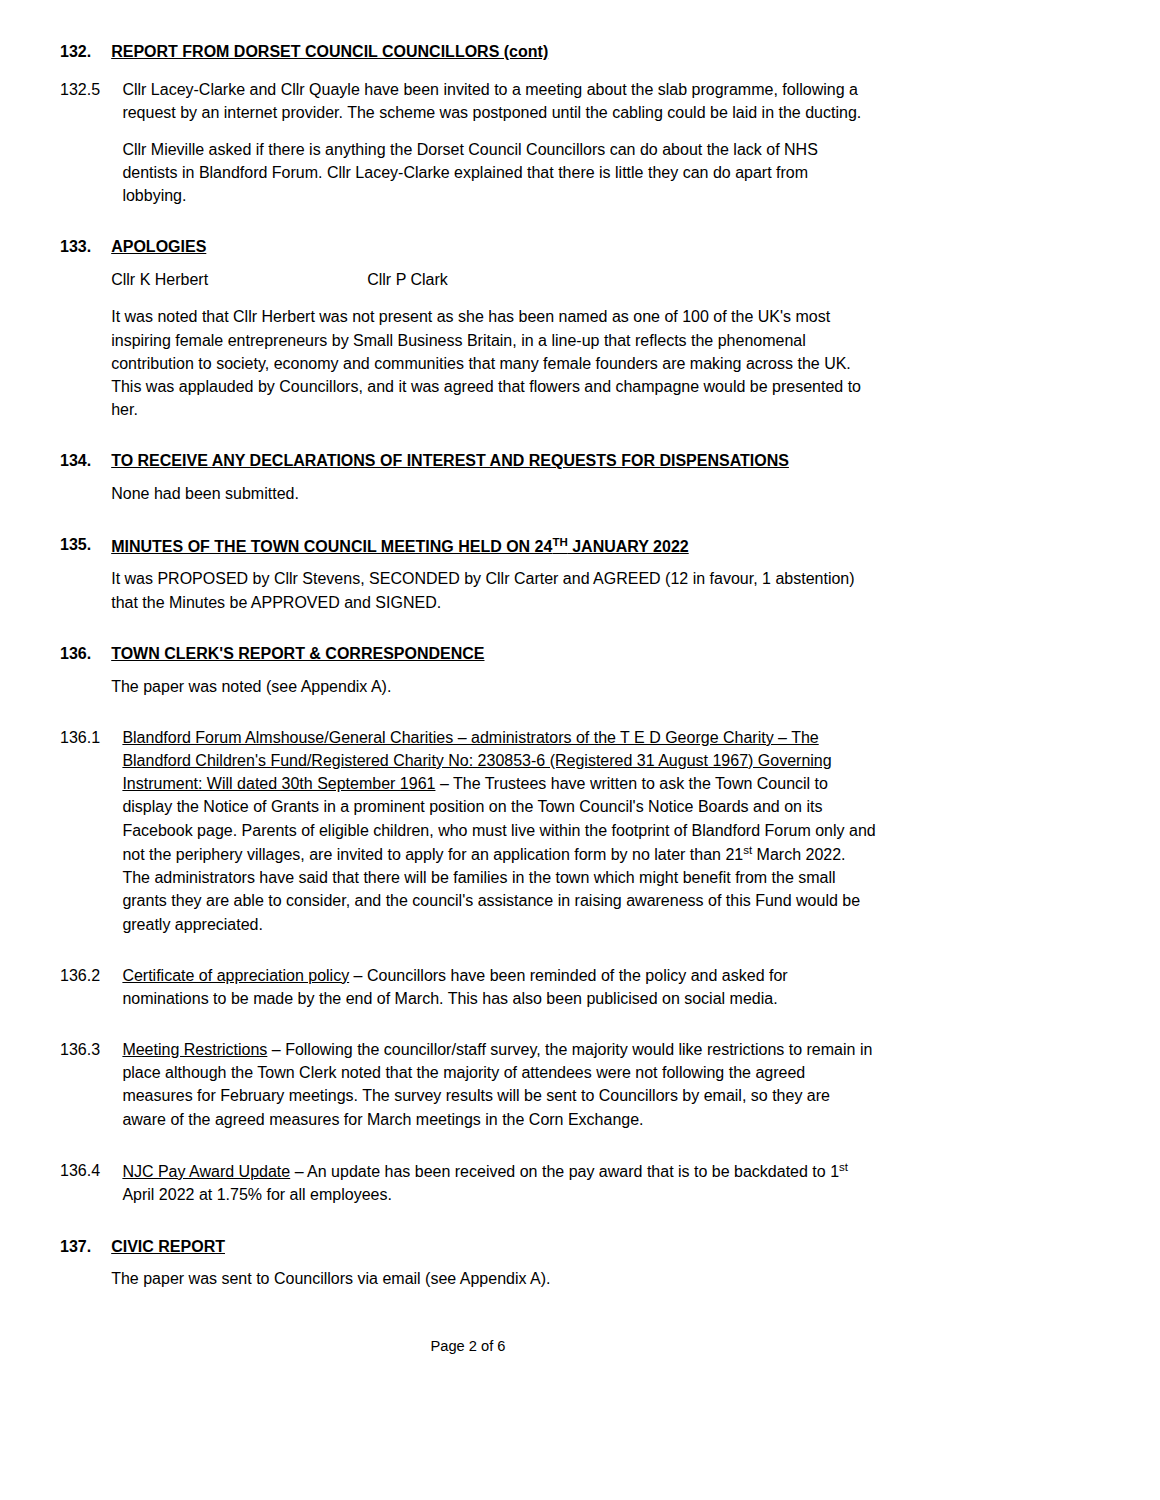132.
REPORT FROM DORSET COUNCIL COUNCILLORS (cont)
132.5
Cllr Lacey-Clarke and Cllr Quayle have been invited to a meeting about the slab programme, following a request by an internet provider. The scheme was postponed until the cabling could be laid in the ducting.
Cllr Mieville asked if there is anything the Dorset Council Councillors can do about the lack of NHS dentists in Blandford Forum. Cllr Lacey-Clarke explained that there is little they can do apart from lobbying.
133.
APOLOGIES
Cllr K Herbert
Cllr P Clark
It was noted that Cllr Herbert was not present as she has been named as one of 100 of the UK's most inspiring female entrepreneurs by Small Business Britain, in a line-up that reflects the phenomenal contribution to society, economy and communities that many female founders are making across the UK. This was applauded by Councillors, and it was agreed that flowers and champagne would be presented to her.
134.
TO RECEIVE ANY DECLARATIONS OF INTEREST AND REQUESTS FOR DISPENSATIONS
None had been submitted.
135.
MINUTES OF THE TOWN COUNCIL MEETING HELD ON 24TH JANUARY 2022
It was PROPOSED by Cllr Stevens, SECONDED by Cllr Carter and AGREED (12 in favour, 1 abstention) that the Minutes be APPROVED and SIGNED.
136.
TOWN CLERK'S REPORT & CORRESPONDENCE
The paper was noted (see Appendix A).
136.1
Blandford Forum Almshouse/General Charities – administrators of the T E D George Charity – The Blandford Children's Fund/Registered Charity No: 230853-6 (Registered 31 August 1967) Governing Instrument: Will dated 30th September 1961 – The Trustees have written to ask the Town Council to display the Notice of Grants in a prominent position on the Town Council's Notice Boards and on its Facebook page. Parents of eligible children, who must live within the footprint of Blandford Forum only and not the periphery villages, are invited to apply for an application form by no later than 21st March 2022. The administrators have said that there will be families in the town which might benefit from the small grants they are able to consider, and the council's assistance in raising awareness of this Fund would be greatly appreciated.
136.2
Certificate of appreciation policy – Councillors have been reminded of the policy and asked for nominations to be made by the end of March. This has also been publicised on social media.
136.3
Meeting Restrictions – Following the councillor/staff survey, the majority would like restrictions to remain in place although the Town Clerk noted that the majority of attendees were not following the agreed measures for February meetings. The survey results will be sent to Councillors by email, so they are aware of the agreed measures for March meetings in the Corn Exchange.
136.4
NJC Pay Award Update – An update has been received on the pay award that is to be backdated to 1st April 2022 at 1.75% for all employees.
137.
CIVIC REPORT
The paper was sent to Councillors via email (see Appendix A).
Page 2 of 6